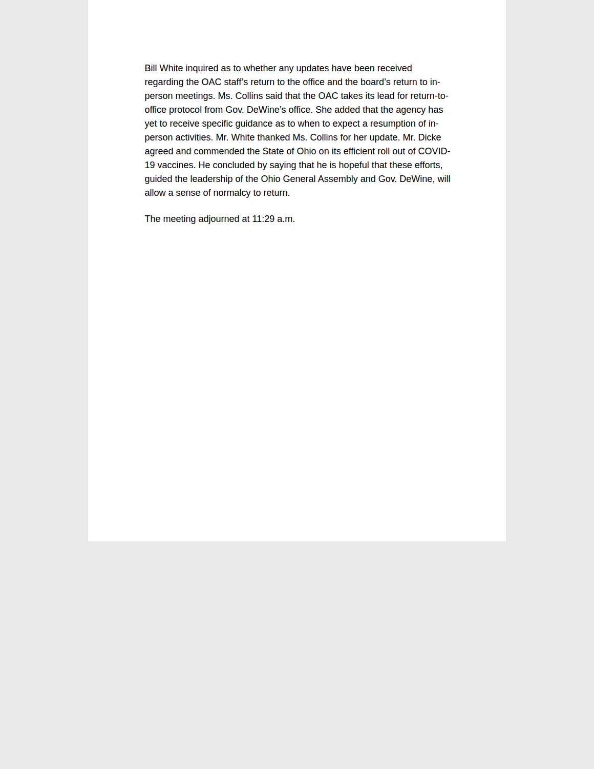Bill White inquired as to whether any updates have been received regarding the OAC staff’s return to the office and the board’s return to in-person meetings. Ms. Collins said that the OAC takes its lead for return-to-office protocol from Gov. DeWine’s office. She added that the agency has yet to receive specific guidance as to when to expect a resumption of in-person activities. Mr. White thanked Ms. Collins for her update. Mr. Dicke agreed and commended the State of Ohio on its efficient roll out of COVID-19 vaccines. He concluded by saying that he is hopeful that these efforts, guided the leadership of the Ohio General Assembly and Gov. DeWine, will allow a sense of normalcy to return.
The meeting adjourned at 11:29 a.m.